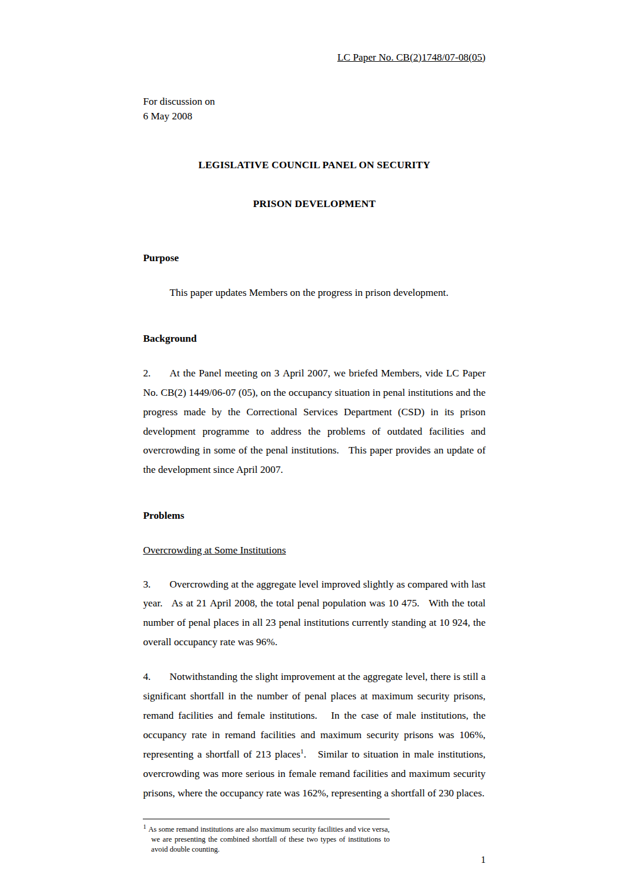LC Paper No. CB(2)1748/07-08(05)
For discussion on
6 May 2008
LEGISLATIVE COUNCIL PANEL ON SECURITY
PRISON DEVELOPMENT
Purpose
This paper updates Members on the progress in prison development.
Background
2. At the Panel meeting on 3 April 2007, we briefed Members, vide LC Paper No. CB(2) 1449/06-07 (05), on the occupancy situation in penal institutions and the progress made by the Correctional Services Department (CSD) in its prison development programme to address the problems of outdated facilities and overcrowding in some of the penal institutions. This paper provides an update of the development since April 2007.
Problems
Overcrowding at Some Institutions
3. Overcrowding at the aggregate level improved slightly as compared with last year. As at 21 April 2008, the total penal population was 10 475. With the total number of penal places in all 23 penal institutions currently standing at 10 924, the overall occupancy rate was 96%.
4. Notwithstanding the slight improvement at the aggregate level, there is still a significant shortfall in the number of penal places at maximum security prisons, remand facilities and female institutions. In the case of male institutions, the occupancy rate in remand facilities and maximum security prisons was 106%, representing a shortfall of 213 places1. Similar to situation in male institutions, overcrowding was more serious in female remand facilities and maximum security prisons, where the occupancy rate was 162%, representing a shortfall of 230 places.
1As some remand institutions are also maximum security facilities and vice versa, we are presenting the combined shortfall of these two types of institutions to avoid double counting.
1